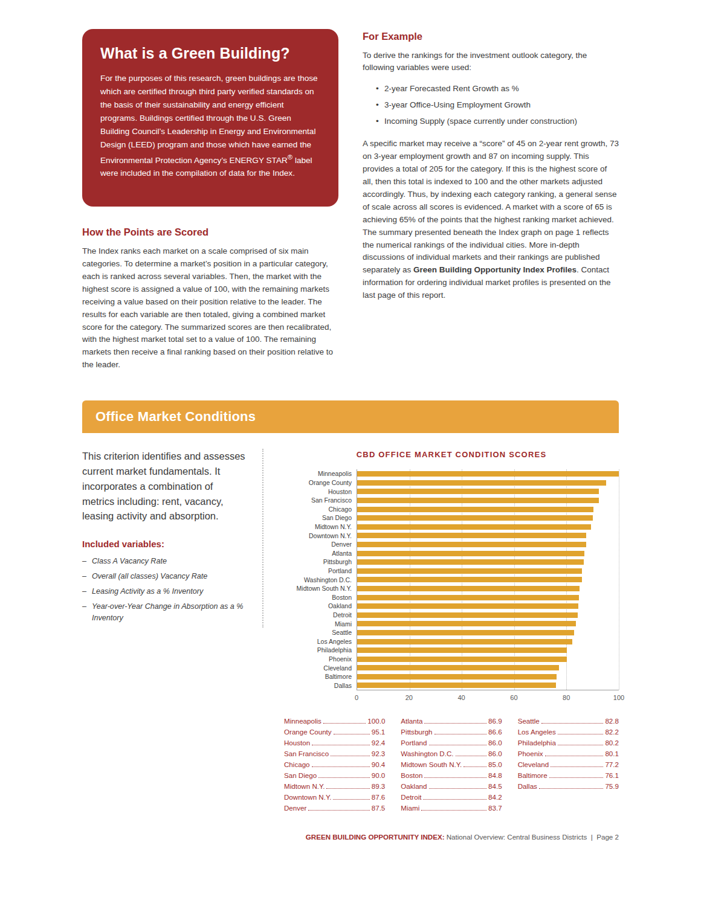What is a Green Building?
For the purposes of this research, green buildings are those which are certified through third party verified standards on the basis of their sustainability and energy efficient programs. Buildings certified through the U.S. Green Building Council’s Leadership in Energy and Environmental Design (LEED) program and those which have earned the Environmental Protection Agency’s ENERGY STAR® label were included in the compilation of data for the Index.
How the Points are Scored
The Index ranks each market on a scale comprised of six main categories. To determine a market’s position in a particular category, each is ranked across several variables. Then, the market with the highest score is assigned a value of 100, with the remaining markets receiving a value based on their position relative to the leader. The results for each variable are then totaled, giving a combined market score for the category. The summarized scores are then recalibrated, with the highest market total set to a value of 100. The remaining markets then receive a final ranking based on their position relative to the leader.
For Example
To derive the rankings for the investment outlook category, the following variables were used:
2-year Forecasted Rent Growth as %
3-year Office-Using Employment Growth
Incoming Supply (space currently under construction)
A specific market may receive a “score” of 45 on 2-year rent growth, 73 on 3-year employment growth and 87 on incoming supply. This provides a total of 205 for the category. If this is the highest score of all, then this total is indexed to 100 and the other markets adjusted accordingly. Thus, by indexing each category ranking, a general sense of scale across all scores is evidenced. A market with a score of 65 is achieving 65% of the points that the highest ranking market achieved. The summary presented beneath the Index graph on page 1 reflects the numerical rankings of the individual cities. More in-depth discussions of individual markets and their rankings are published separately as Green Building Opportunity Index Profiles. Contact information for ordering individual market profiles is presented on the last page of this report.
Office Market Conditions
This criterion identifies and assesses current market fundamentals. It incorporates a combination of metrics including: rent, vacancy, leasing activity and absorption.
Included variables:
Class A Vacancy Rate
Overall (all classes) Vacancy Rate
Leasing Activity as a % Inventory
Year-over-Year Change in Absorption as a % Inventory
CBD OFFICE MARKET CONDITION SCORES
Minneapolis
Orange County
Houston
San Francisco
Chicago
San Diego
Midtown N.Y.
Downtown N.Y.
Denver
Atlanta
Pittsburgh
Portland
Washington D.C.
Midtown South N.Y.
Boston
Oakland
Detroit
Miami
Seattle
Los Angeles
Philadelphia
Phoenix
Cleveland
Baltimore
Dallas
0 20 40 60 80 100
Minneapolis 100.0
Orange County 95.1
Houston 92.4
San Francisco 92.3
Chicago 90.4
San Diego 90.0
Midtown N.Y. 89.3
Downtown N.Y. 87.6
Denver 87.5
Atlanta 86.9
Pittsburgh 86.6
Portland 86.0
Washington D.C. 86.0
Midtown South N.Y. 85.0
Boston 84.8
Oakland 84.5
Detroit 84.2
Miami 83.7
Seattle 82.8
Los Angeles 82.2
Philadelphia 80.2
Phoenix 80.1
Cleveland 77.2
Baltimore 76.1
Dallas 75.9
GREEN BUILDING OPPORTUNITY INDEX: National Overview: Central Business Districts | Page 2